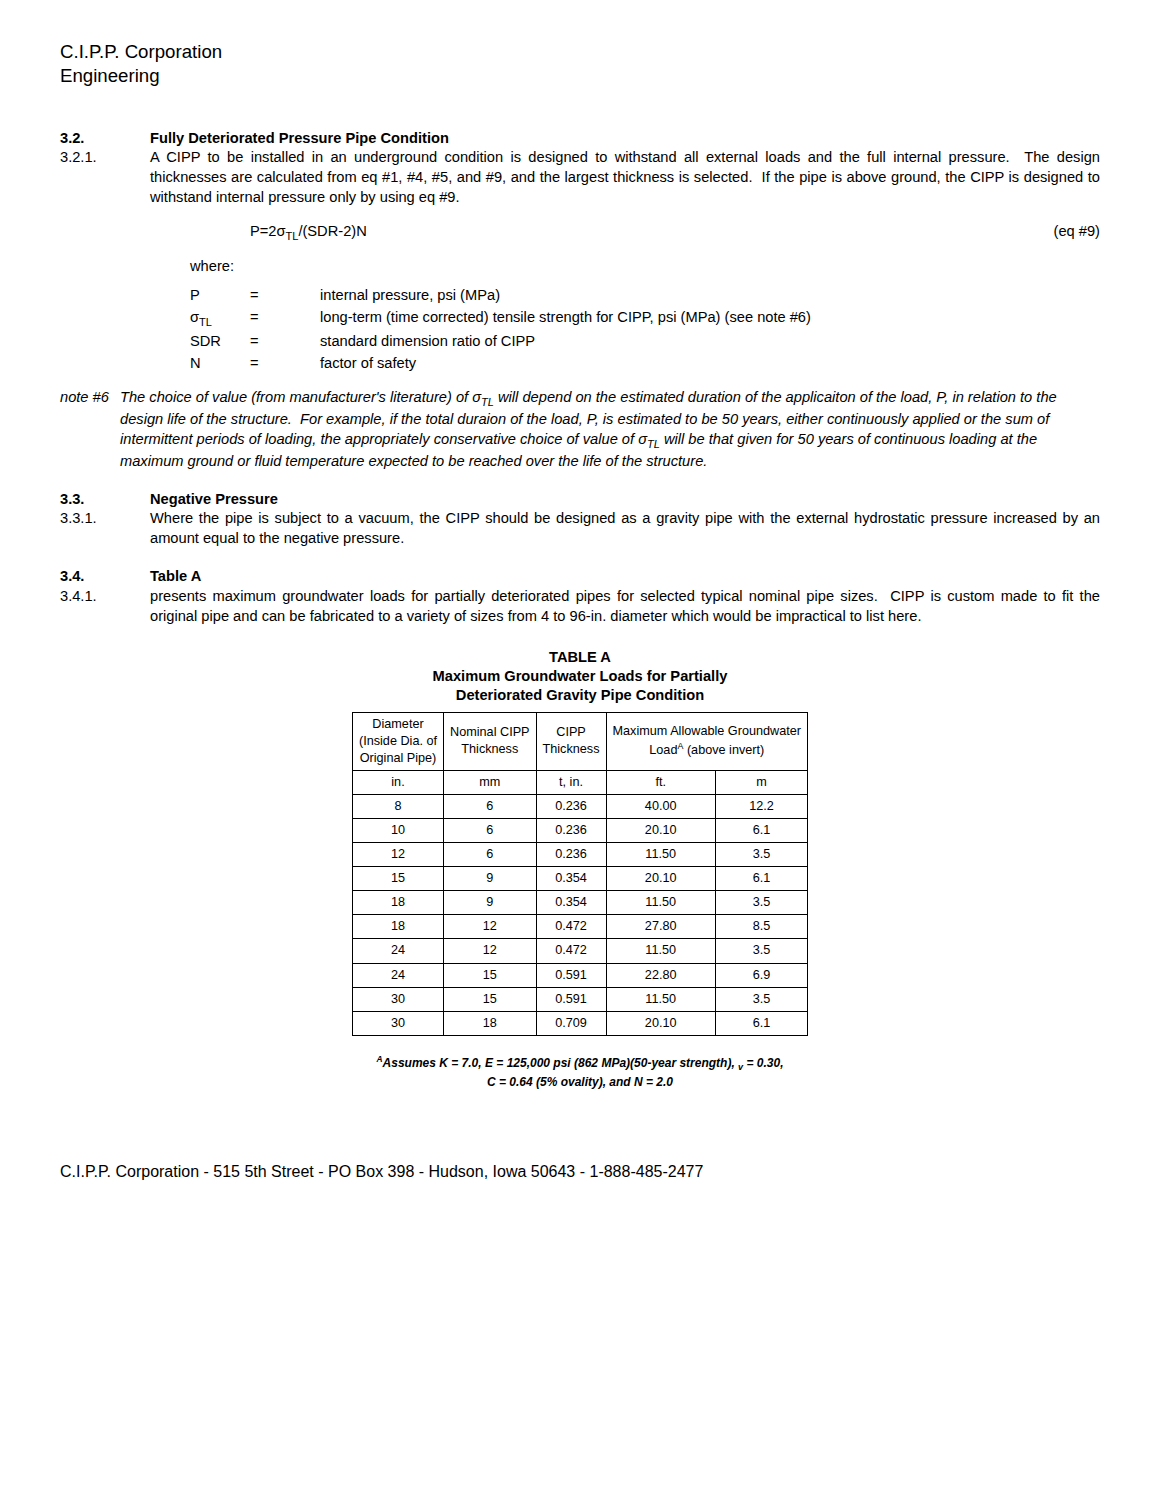C.I.P.P. Corporation
Engineering
| 3.2. | Fully Deteriorated Pressure Pipe Condition |
| 3.2.1. | A CIPP to be installed in an underground condition is designed to withstand all external loads and the full internal pressure. The design thicknesses are calculated from eq #1, #4, #5, and #9, and the largest thickness is selected. If the pipe is above ground, the CIPP is designed to withstand internal pressure only by using eq #9. |
P=2σTL/(SDR-2)N (eq #9)
where:
| P | = | internal pressure, psi (MPa) |
| σ TL | = | long-term (time corrected) tensile strength for CIPP, psi (MPa) (see note #6) |
| SDR | = | standard dimension ratio of CIPP |
| N | = | factor of safety |
| note #6 | The choice of value (from manufacturer's literature) of σ TL will depend on the estimated duration of the applicaiton of the load, P, in relation to the design life of the structure. For example, if the total duraion of the load, P, is estimated to be 50 years, either continuously applied or the sum of intermittent periods of loading, the appropriately conservative choice of value of σ TL will be that given for 50 years of continuous loading at the maximum ground or fluid temperature expected to be reached over the life of the structure. |
| 3.3. | Negative Pressure |
| 3.3.1. | Where the pipe is subject to a vacuum, the CIPP should be designed as a gravity pipe with the external hydrostatic pressure increased by an amount equal to the negative pressure. |
| 3.4. | Table A |
| 3.4.1. | presents maximum groundwater loads for partially deteriorated pipes for selected typical nominal pipe sizes. CIPP is custom made to fit the original pipe and can be fabricated to a variety of sizes from 4 to 96-in. diameter which would be impractical to list here. |
TABLE A
Maximum Groundwater Loads for Partially
Deteriorated Gravity Pipe Condition
| Diameter (Inside Dia. of Original Pipe) | Nominal CIPP Thickness | CIPP Thickness | Maximum Allowable Groundwater Load A (above invert) |
| --- | --- | --- | --- |
| in. | mm | t, in. | ft. | m |
| 8 | 6 | 0.236 | 40.00 | 12.2 |
| 10 | 6 | 0.236 | 20.10 | 6.1 |
| 12 | 6 | 0.236 | 11.50 | 3.5 |
| 15 | 9 | 0.354 | 20.10 | 6.1 |
| 18 | 9 | 0.354 | 11.50 | 3.5 |
| 18 | 12 | 0.472 | 27.80 | 8.5 |
| 24 | 12 | 0.472 | 11.50 | 3.5 |
| 24 | 15 | 0.591 | 22.80 | 6.9 |
| 30 | 15 | 0.591 | 11.50 | 3.5 |
| 30 | 18 | 0.709 | 20.10 | 6.1 |
AAssumes K = 7.0, E = 125,000 psi (862 MPa)(50-year strength), v = 0.30,
C = 0.64 (5% ovality), and N = 2.0
C.I.P.P. Corporation - 515 5th Street - PO Box 398 - Hudson, Iowa 50643 - 1-888-485-2477